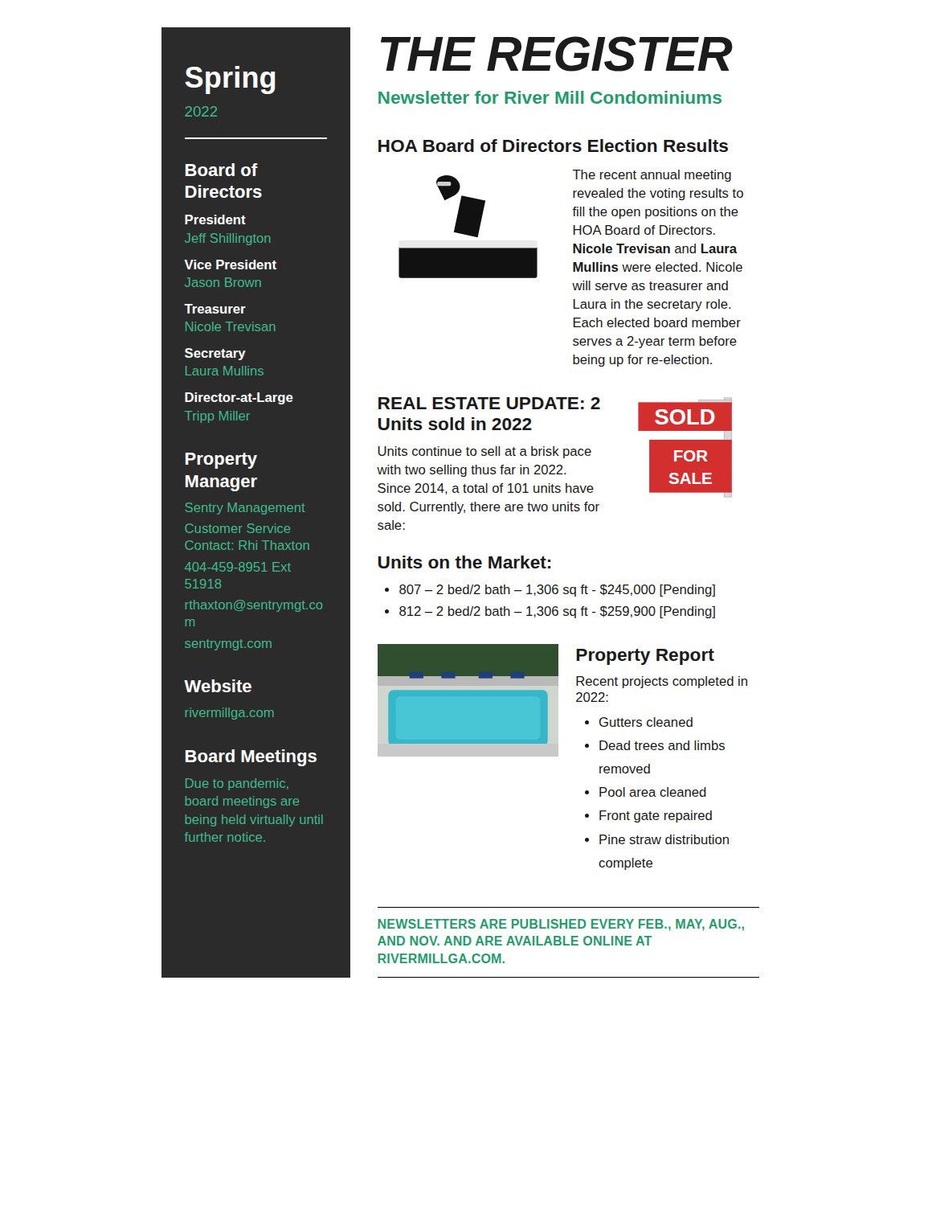Spring
2022
Board of Directors
President
Jeff Shillington
Vice President
Jason Brown
Treasurer
Nicole Trevisan
Secretary
Laura Mullins
Director-at-Large
Tripp Miller
Property Manager
Sentry Management
Customer Service Contact: Rhi Thaxton
404-459-8951 Ext 51918
rthaxton@sentrymgt.com
sentrymgt.com
Website
rivermillga.com
Board Meetings
Due to pandemic, board meetings are being held virtually until further notice.
THE REGISTER
Newsletter for River Mill Condominiums
HOA Board of Directors Election Results
The recent annual meeting revealed the voting results to fill the open positions on the HOA Board of Directors. Nicole Trevisan and Laura Mullins were elected. Nicole will serve as treasurer and Laura in the secretary role. Each elected board member serves a 2-year term before being up for re-election.
REAL ESTATE UPDATE: 2 Units sold in 2022
Units continue to sell at a brisk pace with two selling thus far in 2022. Since 2014, a total of 101 units have sold. Currently, there are two units for sale:
Units on the Market:
807 – 2 bed/2 bath – 1,306 sq ft - $245,000 [Pending]
812 – 2 bed/2 bath – 1,306 sq ft - $259,900 [Pending]
Property Report
Recent projects completed in 2022:
Gutters cleaned
Dead trees and limbs removed
Pool area cleaned
Front gate repaired
Pine straw distribution complete
NEWSLETTERS ARE PUBLISHED EVERY FEB., MAY, AUG., AND NOV. AND ARE AVAILABLE ONLINE AT RIVERMILLGA.COM.